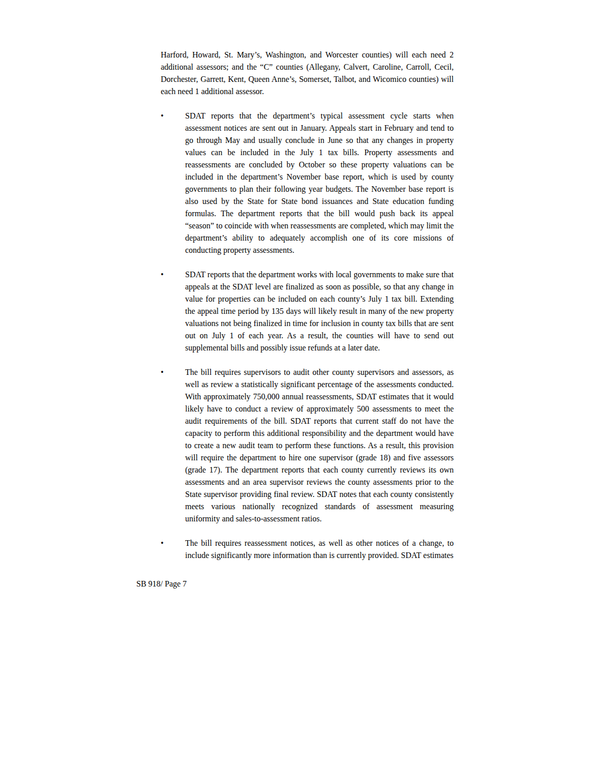Harford, Howard, St. Mary’s, Washington, and Worcester counties) will each need 2 additional assessors; and the “C” counties (Allegany, Calvert, Caroline, Carroll, Cecil, Dorchester, Garrett, Kent, Queen Anne’s, Somerset, Talbot, and Wicomico counties) will each need 1 additional assessor.
SDAT reports that the department’s typical assessment cycle starts when assessment notices are sent out in January. Appeals start in February and tend to go through May and usually conclude in June so that any changes in property values can be included in the July 1 tax bills. Property assessments and reassessments are concluded by October so these property valuations can be included in the department’s November base report, which is used by county governments to plan their following year budgets. The November base report is also used by the State for State bond issuances and State education funding formulas. The department reports that the bill would push back its appeal “season” to coincide with when reassessments are completed, which may limit the department’s ability to adequately accomplish one of its core missions of conducting property assessments.
SDAT reports that the department works with local governments to make sure that appeals at the SDAT level are finalized as soon as possible, so that any change in value for properties can be included on each county’s July 1 tax bill. Extending the appeal time period by 135 days will likely result in many of the new property valuations not being finalized in time for inclusion in county tax bills that are sent out on July 1 of each year. As a result, the counties will have to send out supplemental bills and possibly issue refunds at a later date.
The bill requires supervisors to audit other county supervisors and assessors, as well as review a statistically significant percentage of the assessments conducted. With approximately 750,000 annual reassessments, SDAT estimates that it would likely have to conduct a review of approximately 500 assessments to meet the audit requirements of the bill. SDAT reports that current staff do not have the capacity to perform this additional responsibility and the department would have to create a new audit team to perform these functions. As a result, this provision will require the department to hire one supervisor (grade 18) and five assessors (grade 17). The department reports that each county currently reviews its own assessments and an area supervisor reviews the county assessments prior to the State supervisor providing final review. SDAT notes that each county consistently meets various nationally recognized standards of assessment measuring uniformity and sales-to-assessment ratios.
The bill requires reassessment notices, as well as other notices of a change, to include significantly more information than is currently provided. SDAT estimates
SB 918/ Page 7